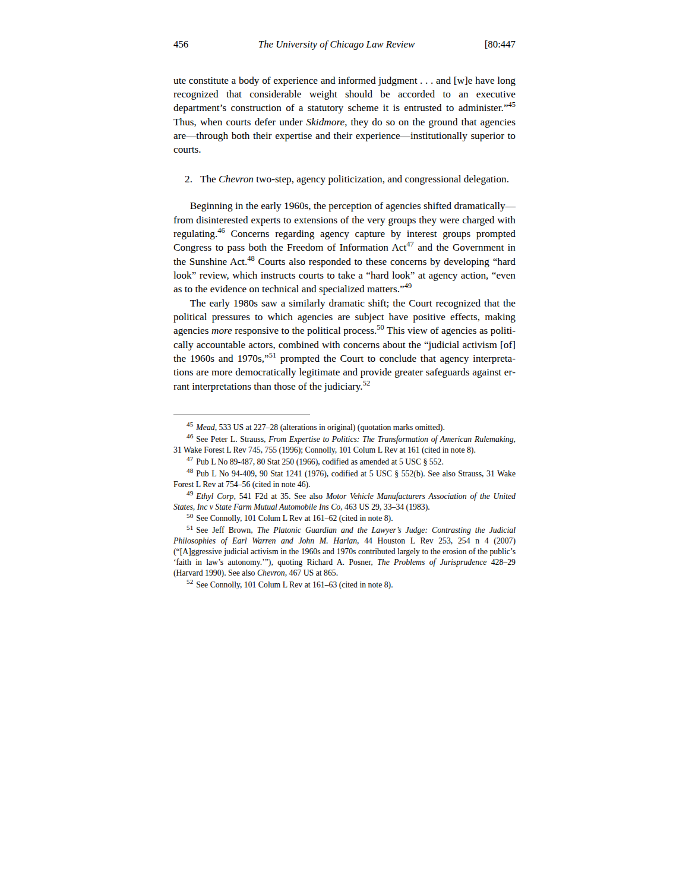456 The University of Chicago Law Review [80:447
ute constitute a body of experience and informed judgment . . . and [w]e have long recognized that considerable weight should be accorded to an executive department’s construction of a statutory scheme it is entrusted to administer.”45 Thus, when courts defer under Skidmore, they do so on the ground that agencies are—through both their expertise and their experience—institutionally superior to courts.
2. The Chevron two-step, agency politicization, and congressional delegation.
Beginning in the early 1960s, the perception of agencies shifted dramatically—from disinterested experts to extensions of the very groups they were charged with regulating.46 Concerns regarding agency capture by interest groups prompted Congress to pass both the Freedom of Information Act47 and the Government in the Sunshine Act.48 Courts also responded to these concerns by developing “hard look” review, which instructs courts to take a “hard look” at agency action, “even as to the evidence on technical and specialized matters.”49
The early 1980s saw a similarly dramatic shift; the Court recognized that the political pressures to which agencies are subject have positive effects, making agencies more responsive to the political process.50 This view of agencies as politically accountable actors, combined with concerns about the “judicial activism [of] the 1960s and 1970s,”51 prompted the Court to conclude that agency interpretations are more democratically legitimate and provide greater safeguards against errant interpretations than those of the judiciary.52
45Mead, 533 US at 227–28 (alterations in original) (quotation marks omitted).
46See Peter L. Strauss, From Expertise to Politics: The Transformation of American Rulemaking, 31 Wake Forest L Rev 745, 755 (1996); Connolly, 101 Colum L Rev at 161 (cited in note 8).
47Pub L No 89-487, 80 Stat 250 (1966), codified as amended at 5 USC § 552.
48Pub L No 94-409, 90 Stat 1241 (1976), codified at 5 USC § 552(b). See also Strauss, 31 Wake Forest L Rev at 754–56 (cited in note 46).
49Ethyl Corp, 541 F2d at 35. See also Motor Vehicle Manufacturers Association of the United States, Inc v State Farm Mutual Automobile Ins Co, 463 US 29, 33–34 (1983).
50See Connolly, 101 Colum L Rev at 161–62 (cited in note 8).
51See Jeff Brown, The Platonic Guardian and the Lawyer’s Judge: Contrasting the Judicial Philosophies of Earl Warren and John M. Harlan, 44 Houston L Rev 253, 254 n 4 (2007) (“[A]ggressive judicial activism in the 1960s and 1970s contributed largely to the erosion of the public’s ‘faith in law’s autonomy.’”), quoting Richard A. Posner, The Problems of Jurisprudence 428–29 (Harvard 1990). See also Chevron, 467 US at 865.
52See Connolly, 101 Colum L Rev at 161–63 (cited in note 8).